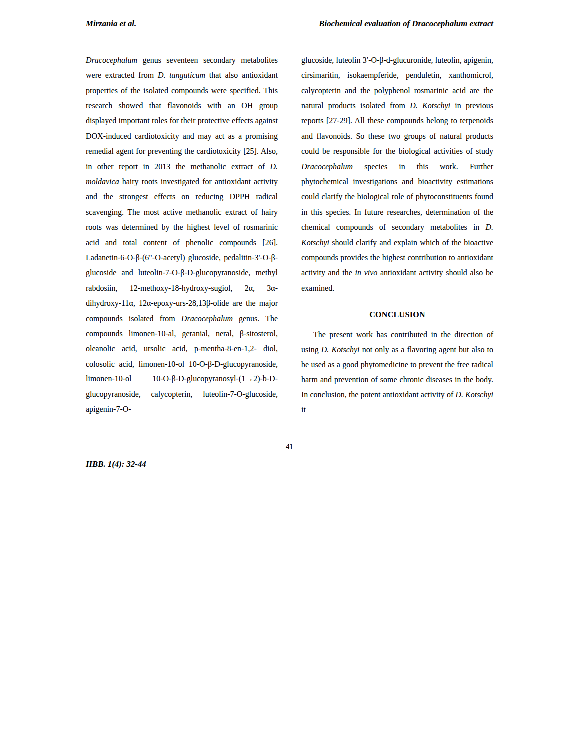Mirzania et al. Biochemical evaluation of Dracocephalum extract
Dracocephalum genus seventeen secondary metabolites were extracted from D. tanguticum that also antioxidant properties of the isolated compounds were specified. This research showed that flavonoids with an OH group displayed important roles for their protective effects against DOX-induced cardiotoxicity and may act as a promising remedial agent for preventing the cardiotoxicity [25]. Also, in other report in 2013 the methanolic extract of D. moldavica hairy roots investigated for antioxidant activity and the strongest effects on reducing DPPH radical scavenging. The most active methanolic extract of hairy roots was determined by the highest level of rosmarinic acid and total content of phenolic compounds [26]. Ladanetin-6-O-β-(6"-O-acetyl) glucoside, pedalitin-3'-O-β-glucoside and luteolin-7-O-β-D-glucopyranoside, methyl rabdosiin, 12-methoxy-18-hydroxy-sugiol, 2α, 3α-dihydroxy-11α, 12α-epoxy-urs-28,13β-olide are the major compounds isolated from Dracocephalum genus. The compounds limonen-10-al, geranial, neral, β-sitosterol, oleanolic acid, ursolic acid, p-mentha-8-en-1,2- diol, colosolic acid, limonen-10-ol 10-O-β-D-glucopyranoside, limonen-10-ol 10-O-β-D-glucopyranosyl-(1→2)-b-D-glucopyranoside, calycopterin, luteolin-7-O-glucoside, apigenin-7-O-
glucoside, luteolin 3′-O-β-d-glucuronide, luteolin, apigenin, cirsimaritin, isokaempferide, penduletin, xanthomicrol, calycopterin and the polyphenol rosmarinic acid are the natural products isolated from D. Kotschyi in previous reports [27-29]. All these compounds belong to terpenoids and flavonoids. So these two groups of natural products could be responsible for the biological activities of study Dracocephalum species in this work. Further phytochemical investigations and bioactivity estimations could clarify the biological role of phytoconstituents found in this species. In future researches, determination of the chemical compounds of secondary metabolites in D. Kotschyi should clarify and explain which of the bioactive compounds provides the highest contribution to antioxidant activity and the in vivo antioxidant activity should also be examined.
CONCLUSION
The present work has contributed in the direction of using D. Kotschyi not only as a flavoring agent but also to be used as a good phytomedicine to prevent the free radical harm and prevention of some chronic diseases in the body. In conclusion, the potent antioxidant activity of D. Kotschyi it
41
HBB. 1(4): 32-44